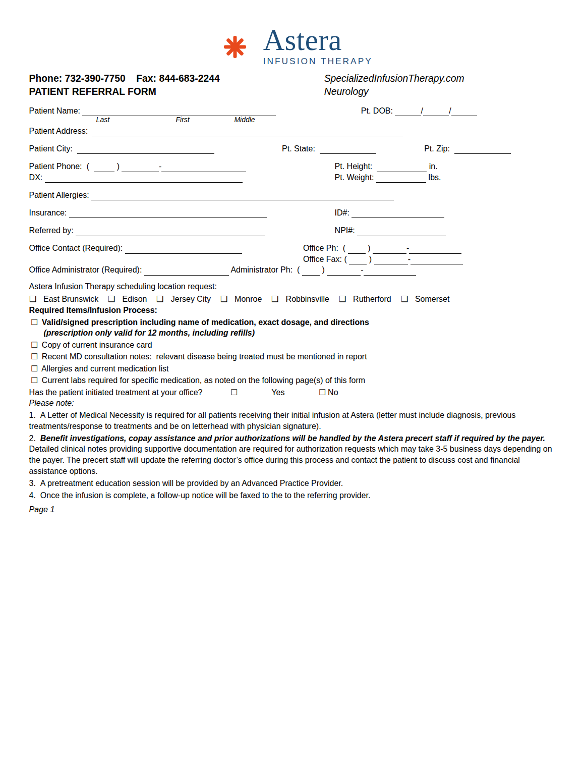Astera
INFUSION THERAPY
| Phone: 732-390-7750 Fax: 844-683-2244 | SpecializedInfusionTherapy.com |
| PATIENT REFERRAL FORM | Neurology |
| Patient Name: | Pt. DOB: / / |
Last First Middle
Patient Address:
| Patient City: | Pt. State: | Pt. Zip: |
| Patient Phone: ( ) - | Pt. Height: in. |
| DX: | Pt. Weight: lbs. |
Patient Allergies:
| Insurance: | ID#: |
| Referred by: | NPI#: |
| Office Contact (Required): | Office Ph: ( ) - |
| | Office Fax: ( ) - |
Office Administrator (Required): Administrator Ph: ( ) -
Astera Infusion Therapy scheduling location request:
❑East Brunswick ❑Edison ❑Jersey City ❑Monroe ❑Robbinsville ❑Rutherford ❑Somerset
Required Items/Infusion Process:
☐ Valid/signed prescription including name of medication, exact dosage, and directions
(prescription only valid for 12 months, including refills)
☐ Copy of current insurance card
☐ Recent MD consultation notes: relevant disease being treated must be mentioned in report
☐ Allergies and current medication list
☐ Current labs required for specific medication, as noted on the following page(s) of this form
Has the patient initiated treatment at your office? ☐ Yes ☐ No
Please note:
1. A Letter of Medical Necessity is required for all patients receiving their initial infusion at Astera (letter must include diagnosis, previous treatments/response to treatments and be on letterhead with physician signature).
2. Benefit investigations, copay assistance and prior authorizations will be handled by the Astera precert staff if required by the payer. Detailed clinical notes providing supportive documentation are required for authorization requests which may take 3-5 business days depending on the payer. The precert staff will update the referring doctor’s office during this process and contact the patient to discuss cost and financial assistance options.
3. A pretreatment education session will be provided by an Advanced Practice Provider.
4. Once the infusion is complete, a follow-up notice will be faxed to the to the referring provider.
Page 1